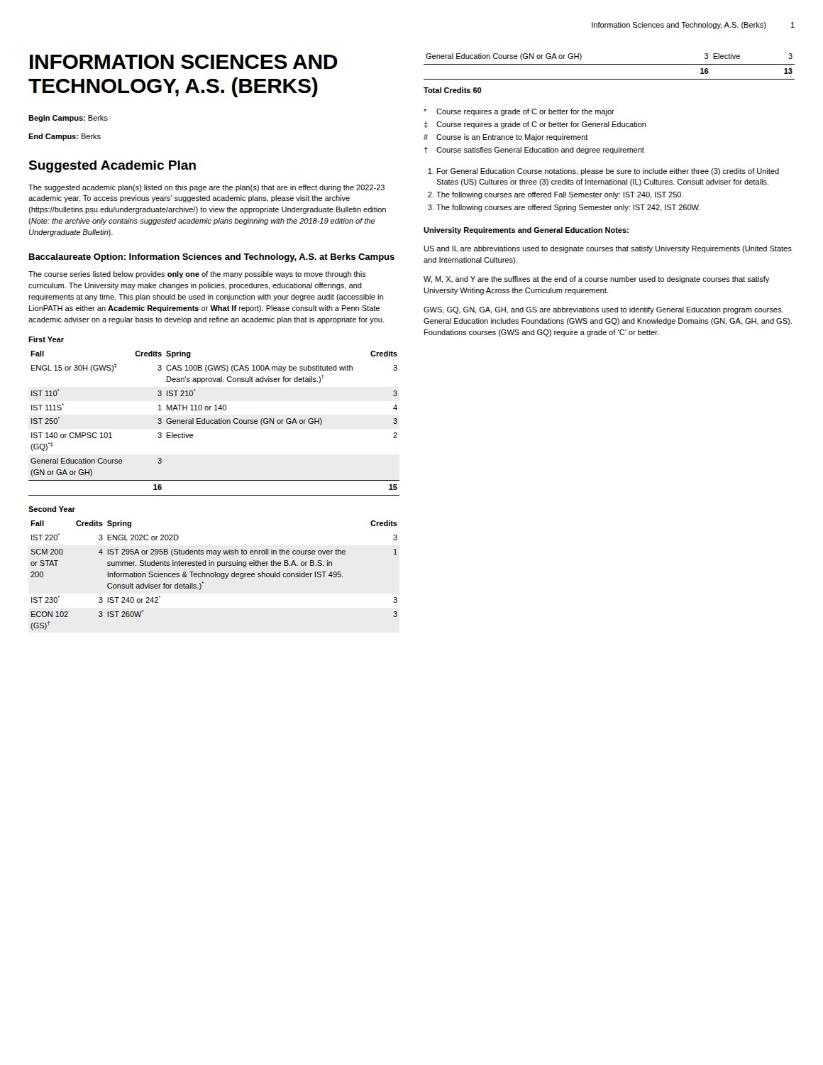Information Sciences and Technology, A.S. (Berks)1
INFORMATION SCIENCES AND TECHNOLOGY, A.S. (BERKS)
Begin Campus: Berks
End Campus: Berks
Suggested Academic Plan
The suggested academic plan(s) listed on this page are the plan(s) that are in effect during the 2022-23 academic year. To access previous years' suggested academic plans, please visit the archive (https://bulletins.psu.edu/undergraduate/archive/) to view the appropriate Undergraduate Bulletin edition (Note: the archive only contains suggested academic plans beginning with the 2018-19 edition of the Undergraduate Bulletin).
Baccalaureate Option: Information Sciences and Technology, A.S. at Berks Campus
The course series listed below provides only one of the many possible ways to move through this curriculum. The University may make changes in policies, procedures, educational offerings, and requirements at any time. This plan should be used in conjunction with your degree audit (accessible in LionPATH as either an Academic Requirements or What If report). Please consult with a Penn State academic adviser on a regular basis to develop and refine an academic plan that is appropriate for you.
First Year
| Fall | Credits | Spring | Credits |
| --- | --- | --- | --- |
| ENGL 15 or 30H (GWS) ‡ | 3 | CAS 100B (GWS) (CAS 100A may be substituted with Dean's approval. Consult adviser for details.) † | 3 |
| IST 110 * | 3 | IST 210 * | 3 |
| IST 111S * | 1 | MATH 110 or 140 | 4 |
| IST 250 * | 3 | General Education Course (GN or GA or GH) | 3 |
| IST 140 or CMPSC 101 (GQ) *‡ | 3 | Elective | 2 |
| General Education Course (GN or GA or GH) | 3 | | |
| | 16 | | 15 |
Second Year
| Fall | Credits | Spring | Credits |
| --- | --- | --- | --- |
| IST 220 * | 3 | ENGL 202C or 202D | 3 |
| SCM 200 or STAT 200 | 4 | IST 295A or 295B (Students may wish to enroll in the course over the summer. Students interested in pursuing either the B.A. or B.S. in Information Sciences & Technology degree should consider IST 495. Consult adviser for details.) * | 1 |
| IST 230 * | 3 | IST 240 or 242 * | 3 |
| ECON 102 (GS) † | 3 | IST 260W * | 3 |
| General Education Course (GN or GA or GH) | 3 | Elective | 3 |
| | 16 | | 13 |
Total Credits 60
*Course requires a grade of C or better for the major
‡Course requires a grade of C or better for General Education
#Course is an Entrance to Major requirement
†Course satisfies General Education and degree requirement
For General Education Course notations, please be sure to include either three (3) credits of United States (US) Cultures or three (3) credits of International (IL) Cultures. Consult adviser for details.
The following courses are offered Fall Semester only: IST 240, IST 250.
The following courses are offered Spring Semester only: IST 242, IST 260W.
University Requirements and General Education Notes:
US and IL are abbreviations used to designate courses that satisfy University Requirements (United States and International Cultures).
W, M, X, and Y are the suffixes at the end of a course number used to designate courses that satisfy University Writing Across the Curriculum requirement.
GWS, GQ, GN, GA, GH, and GS are abbreviations used to identify General Education program courses. General Education includes Foundations (GWS and GQ) and Knowledge Domains (GN, GA, GH, and GS). Foundations courses (GWS and GQ) require a grade of ‘C’ or better.